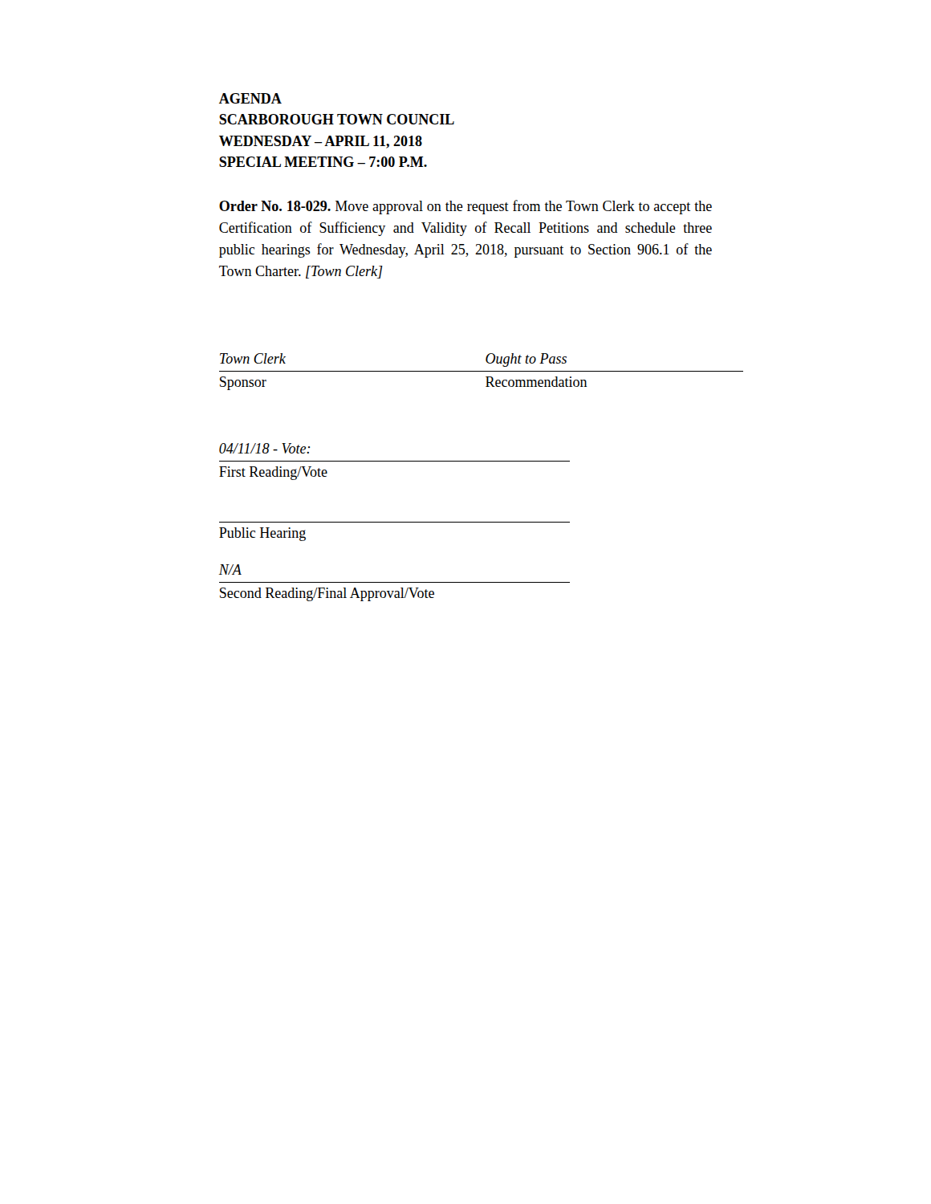AGENDA
SCARBOROUGH TOWN COUNCIL
WEDNESDAY – APRIL 11, 2018
SPECIAL MEETING – 7:00 P.M.
Order No. 18-029. Move approval on the request from the Town Clerk to accept the Certification of Sufficiency and Validity of Recall Petitions and schedule three public hearings for Wednesday, April 25, 2018, pursuant to Section 906.1 of the Town Charter. [Town Clerk]
| Town Clerk | | Ought to Pass |
| Sponsor | | Recommendation |
| 04/11/18 - Vote: | | |
| First Reading/Vote | | |
| Public Hearing | | |
| N/A | | |
| Second Reading/Final Approval/Vote | | |